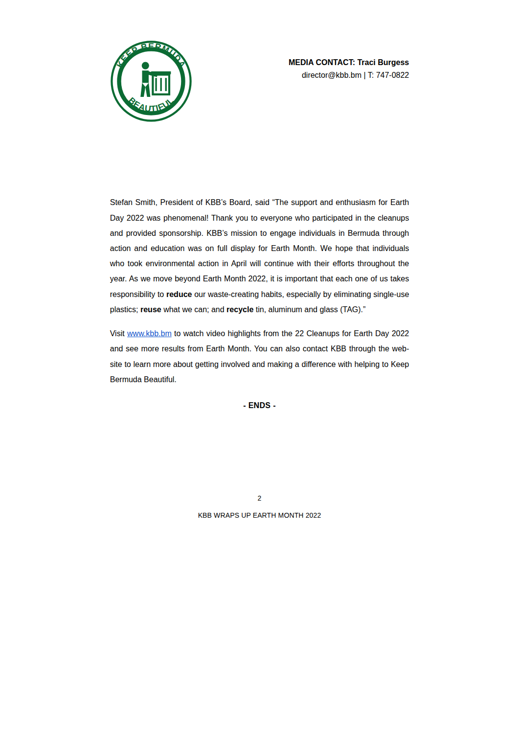Keep Bermuda Beautiful KEEP BERMUDA BEAUTIFUL
MEDIA CONTACT: Traci Burgess
director@kbb.bm | T: 747-0822
Stefan Smith, President of KBB’s Board, said “The support and enthusiasm for Earth Day 2022 was phenomenal! Thank you to everyone who participated in the cleanups and provided sponsorship. KBB’s mission to engage individuals in Bermuda through action and education was on full display for Earth Month. We hope that individuals who took environmental action in April will continue with their efforts throughout the year. As we move beyond Earth Month 2022, it is important that each one of us takes responsibility to reduce our waste-creating habits, especially by eliminating single-use plastics; reuse what we can; and recycle tin, aluminum and glass (TAG).”
Visit www.kbb.bm to watch video highlights from the 22 Cleanups for Earth Day 2022 and see more results from Earth Month. You can also contact KBB through the website to learn more about getting involved and making a difference with helping to Keep Bermuda Beautiful.
- ENDS -
2
KBB WRAPS UP EARTH MONTH 2022